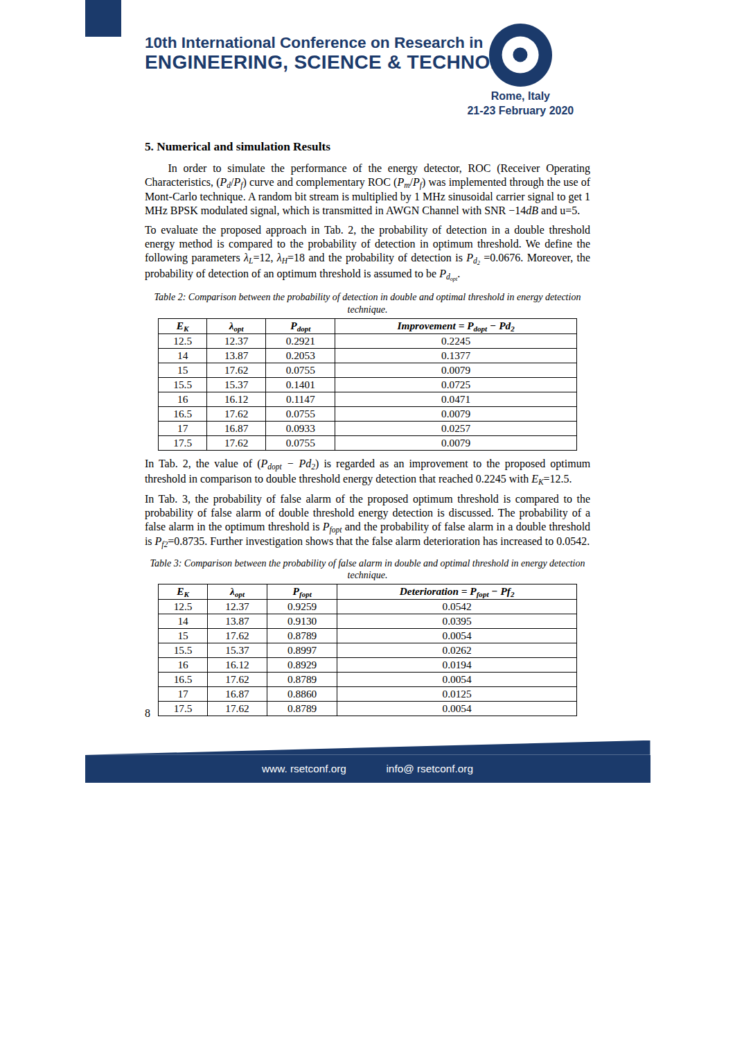10th International Conference on Research in
ENGINEERING, SCIENCE & TECHNOLOGY
Rome, Italy
21-23 February 2020
5. Numerical and simulation Results
In order to simulate the performance of the energy detector, ROC (Receiver Operating Characteristics, (Pd/Pf) curve and complementary ROC (Pm/Pf) was implemented through the use of Mont-Carlo technique. A random bit stream is multiplied by 1 MHz sinusoidal carrier signal to get 1 MHz BPSK modulated signal, which is transmitted in AWGN Channel with SNR −14dB and u=5.
To evaluate the proposed approach in Tab. 2, the probability of detection in a double threshold energy method is compared to the probability of detection in optimum threshold. We define the following parameters λL=12, λH=18 and the probability of detection is Pd2 =0.0676. Moreover, the probability of detection of an optimum threshold is assumed to be Pdopt.
Table 2: Comparison between the probability of detection in double and optimal threshold in energy detection technique.
| E K | λ opt | P dopt | Improvement = P dopt − Pd 2 |
| --- | --- | --- | --- |
| 12.5 | 12.37 | 0.2921 | 0.2245 |
| 14 | 13.87 | 0.2053 | 0.1377 |
| 15 | 17.62 | 0.0755 | 0.0079 |
| 15.5 | 15.37 | 0.1401 | 0.0725 |
| 16 | 16.12 | 0.1147 | 0.0471 |
| 16.5 | 17.62 | 0.0755 | 0.0079 |
| 17 | 16.87 | 0.0933 | 0.0257 |
| 17.5 | 17.62 | 0.0755 | 0.0079 |
In Tab. 2, the value of (Pdopt − Pd2) is regarded as an improvement to the proposed optimum threshold in comparison to double threshold energy detection that reached 0.2245 with EK=12.5.
In Tab. 3, the probability of false alarm of the proposed optimum threshold is compared to the probability of false alarm of double threshold energy detection is discussed. The probability of a false alarm in the optimum threshold is Pfopt and the probability of false alarm in a double threshold is Pf2=0.8735. Further investigation shows that the false alarm deterioration has increased to 0.0542.
Table 3: Comparison between the probability of false alarm in double and optimal threshold in energy detection technique.
| E K | λ opt | P fopt | Deterioration = P fopt − Pf 2 |
| --- | --- | --- | --- |
| 12.5 | 12.37 | 0.9259 | 0.0542 |
| 14 | 13.87 | 0.9130 | 0.0395 |
| 15 | 17.62 | 0.8789 | 0.0054 |
| 15.5 | 15.37 | 0.8997 | 0.0262 |
| 16 | 16.12 | 0.8929 | 0.0194 |
| 16.5 | 17.62 | 0.8789 | 0.0054 |
| 17 | 16.87 | 0.8860 | 0.0125 |
| 17.5 | 17.62 | 0.8789 | 0.0054 |
8
www. rsetconf.org info@ rsetconf.org